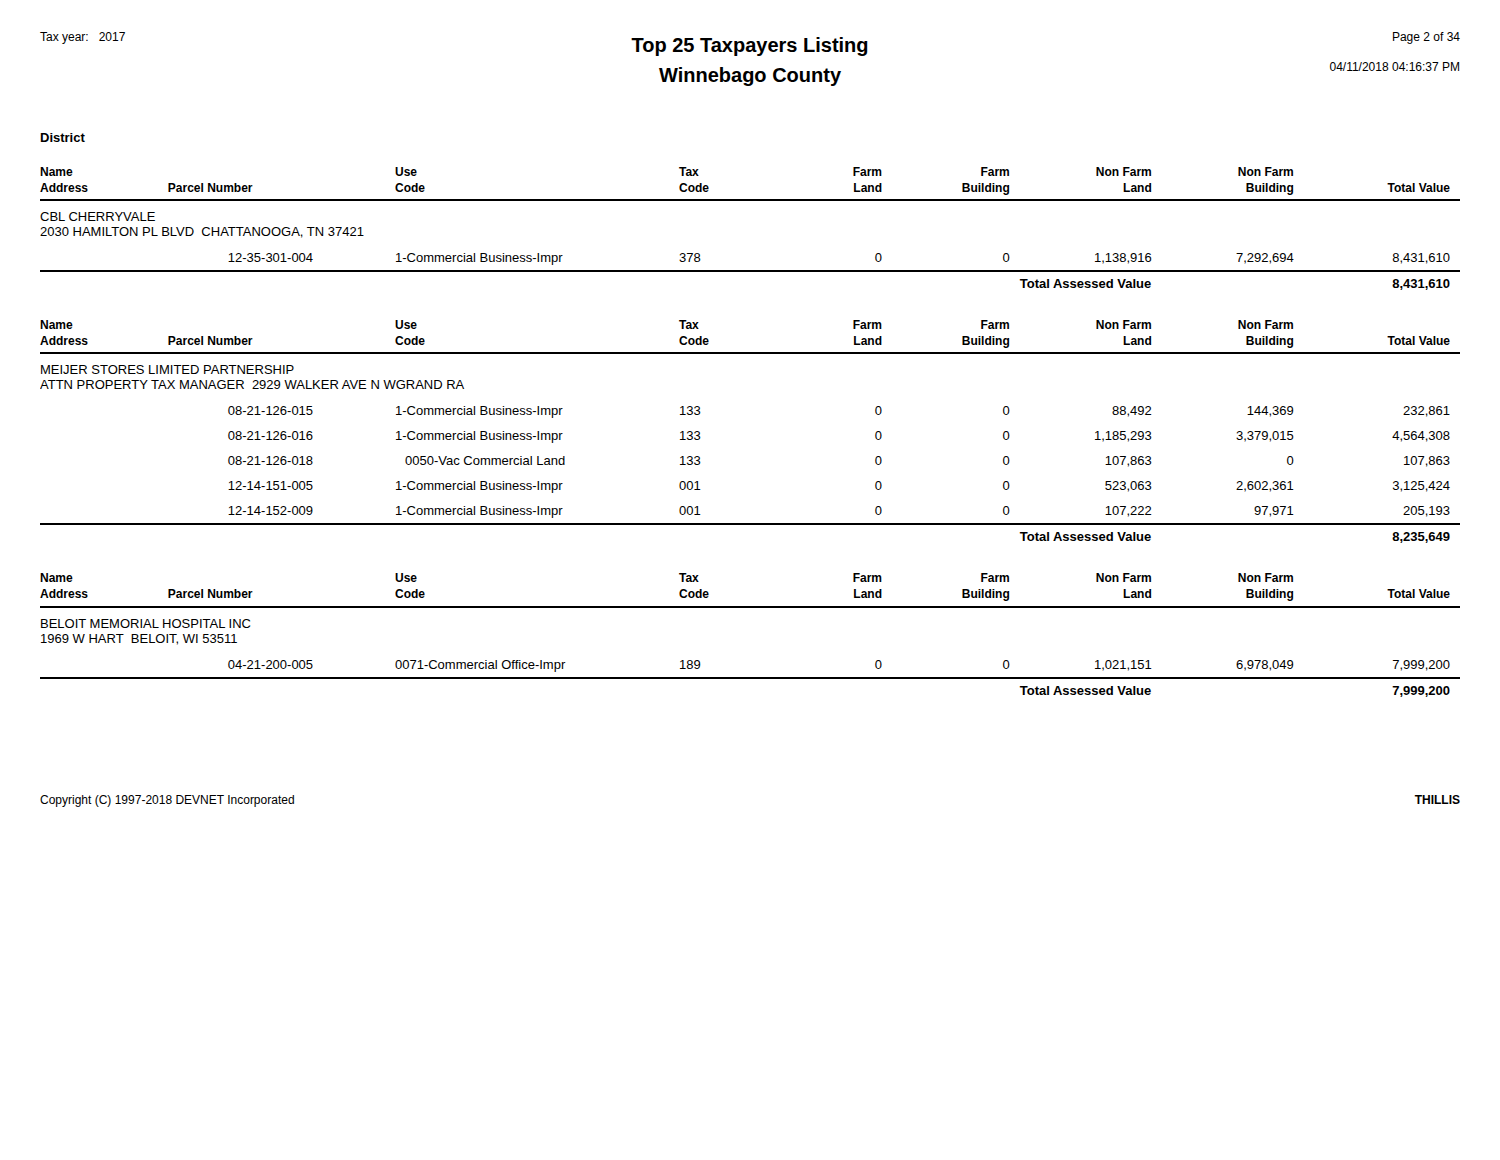Tax year: 2017
Page 2 of 34
04/11/2018 04:16:37 PM
Top 25 Taxpayers Listing
Winnebago County
District
| Name Address | Parcel Number | Use Code | Tax Code | Farm Land | Farm Building | Non Farm Land | Non Farm Building | Total Value |
| --- | --- | --- | --- | --- | --- | --- | --- | --- |
| CBL CHERRYVALE |
| 2030 HAMILTON PL BLVD CHATTANOOGA, TN 37421 |
| | 12-35-301-004 | 1-Commercial Business-Impr | 378 | 0 | 0 | 1,138,916 | 7,292,694 | 8,431,610 |
| | | | | | | Total Assessed Value | 8,431,610 |
| Name Address | Parcel Number | Use Code | Tax Code | Farm Land | Farm Building | Non Farm Land | Non Farm Building | Total Value |
| --- | --- | --- | --- | --- | --- | --- | --- | --- |
| MEIJER STORES LIMITED PARTNERSHIP |
| ATTN PROPERTY TAX MANAGER 2929 WALKER AVE N WGRAND RA |
| | 08-21-126-015 | 1-Commercial Business-Impr | 133 | 0 | 0 | 88,492 | 144,369 | 232,861 |
| | 08-21-126-016 | 1-Commercial Business-Impr | 133 | 0 | 0 | 1,185,293 | 3,379,015 | 4,564,308 |
| | 08-21-126-018 | 0050-Vac Commercial Land | 133 | 0 | 0 | 107,863 | 0 | 107,863 |
| | 12-14-151-005 | 1-Commercial Business-Impr | 001 | 0 | 0 | 523,063 | 2,602,361 | 3,125,424 |
| | 12-14-152-009 | 1-Commercial Business-Impr | 001 | 0 | 0 | 107,222 | 97,971 | 205,193 |
| | | | | | | Total Assessed Value | 8,235,649 |
| Name Address | Parcel Number | Use Code | Tax Code | Farm Land | Farm Building | Non Farm Land | Non Farm Building | Total Value |
| --- | --- | --- | --- | --- | --- | --- | --- | --- |
| BELOIT MEMORIAL HOSPITAL INC |
| 1969 W HART BELOIT, WI 53511 |
| | 04-21-200-005 | 0071-Commercial Office-Impr | 189 | 0 | 0 | 1,021,151 | 6,978,049 | 7,999,200 |
| | | | | | | Total Assessed Value | 7,999,200 |
Copyright (C) 1997-2018 DEVNET Incorporated THILLIS